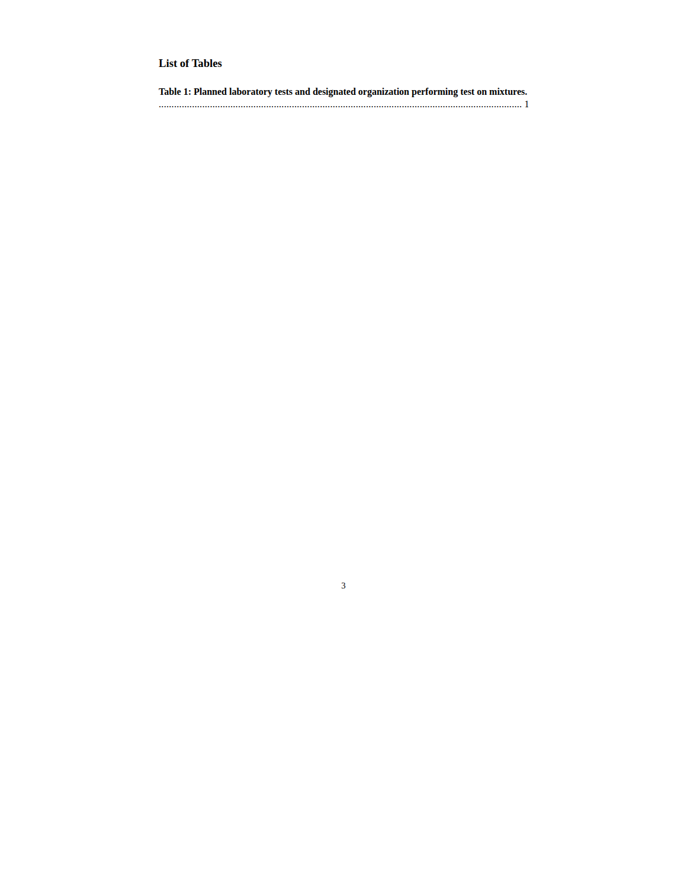List of Tables
Table 1: Planned laboratory tests and designated organization performing test on mixtures. .............................................................................................................................................. 10
3